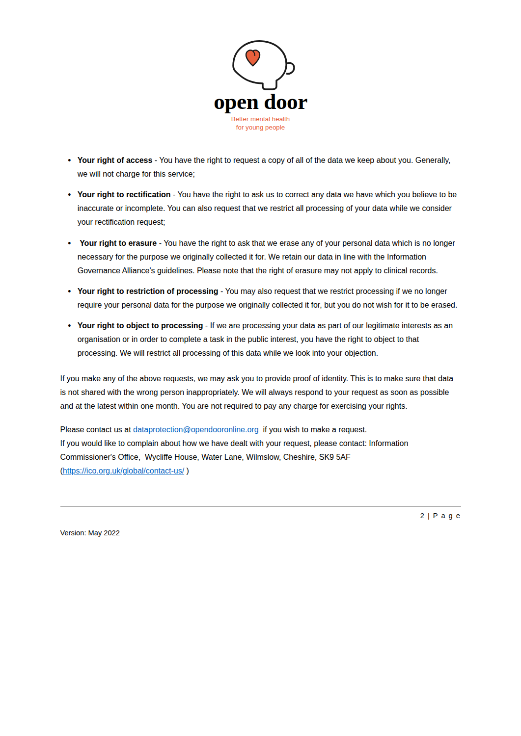open door
Better mental health
for young people
Your right of access - You have the right to request a copy of all of the data we keep about you. Generally, we will not charge for this service;
Your right to rectification - You have the right to ask us to correct any data we have which you believe to be inaccurate or incomplete. You can also request that we restrict all processing of your data while we consider your rectification request;
Your right to erasure - You have the right to ask that we erase any of your personal data which is no longer necessary for the purpose we originally collected it for. We retain our data in line with the Information Governance Alliance's guidelines. Please note that the right of erasure may not apply to clinical records.
Your right to restriction of processing - You may also request that we restrict processing if we no longer require your personal data for the purpose we originally collected it for, but you do not wish for it to be erased.
Your right to object to processing - If we are processing your data as part of our legitimate interests as an organisation or in order to complete a task in the public interest, you have the right to object to that processing. We will restrict all processing of this data while we look into your objection.
If you make any of the above requests, we may ask you to provide proof of identity. This is to make sure that data is not shared with the wrong person inappropriately. We will always respond to your request as soon as possible and at the latest within one month. You are not required to pay any charge for exercising your rights.
Please contact us at dataprotection@opendooronline.org if you wish to make a request.
If you would like to complain about how we have dealt with your request, please contact: Information Commissioner's Office, Wycliffe House, Water Lane, Wilmslow, Cheshire, SK9 5AF (https://ico.org.uk/global/contact-us/ )
2 | P a g e
Version: May 2022